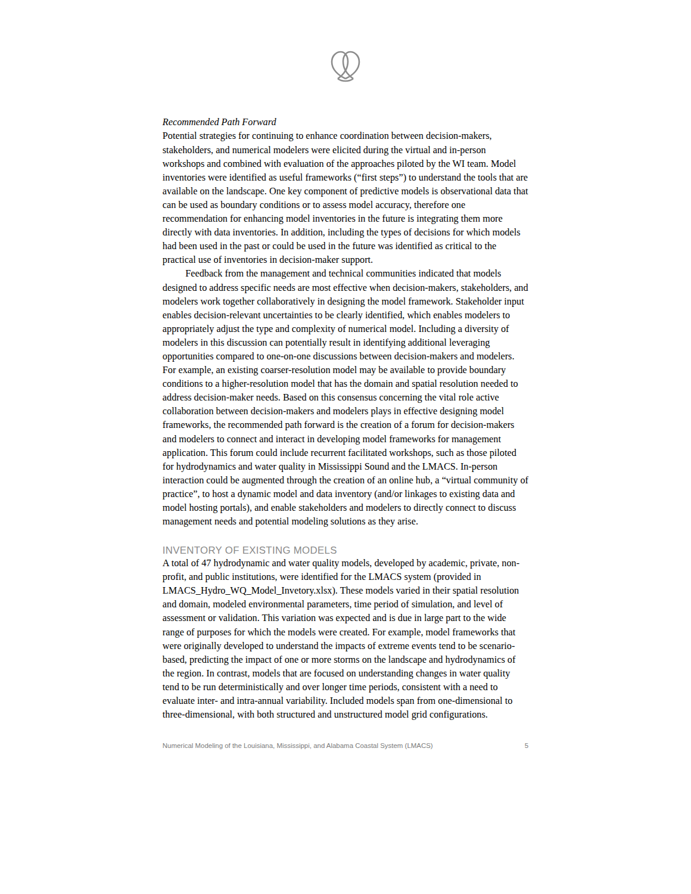Recommended Path Forward
Potential strategies for continuing to enhance coordination between decision-makers, stakeholders, and numerical modelers were elicited during the virtual and in-person workshops and combined with evaluation of the approaches piloted by the WI team. Model inventories were identified as useful frameworks (“first steps”) to understand the tools that are available on the landscape. One key component of predictive models is observational data that can be used as boundary conditions or to assess model accuracy, therefore one recommendation for enhancing model inventories in the future is integrating them more directly with data inventories. In addition, including the types of decisions for which models had been used in the past or could be used in the future was identified as critical to the practical use of inventories in decision-maker support.
Feedback from the management and technical communities indicated that models designed to address specific needs are most effective when decision-makers, stakeholders, and modelers work together collaboratively in designing the model framework. Stakeholder input enables decision-relevant uncertainties to be clearly identified, which enables modelers to appropriately adjust the type and complexity of numerical model. Including a diversity of modelers in this discussion can potentially result in identifying additional leveraging opportunities compared to one-on-one discussions between decision-makers and modelers. For example, an existing coarser-resolution model may be available to provide boundary conditions to a higher-resolution model that has the domain and spatial resolution needed to address decision-maker needs. Based on this consensus concerning the vital role active collaboration between decision-makers and modelers plays in effective designing model frameworks, the recommended path forward is the creation of a forum for decision-makers and modelers to connect and interact in developing model frameworks for management application. This forum could include recurrent facilitated workshops, such as those piloted for hydrodynamics and water quality in Mississippi Sound and the LMACS. In-person interaction could be augmented through the creation of an online hub, a “virtual community of practice”, to host a dynamic model and data inventory (and/or linkages to existing data and model hosting portals), and enable stakeholders and modelers to directly connect to discuss management needs and potential modeling solutions as they arise.
Inventory of Existing Models
A total of 47 hydrodynamic and water quality models, developed by academic, private, non-profit, and public institutions, were identified for the LMACS system (provided in LMACS_Hydro_WQ_Model_Invetory.xlsx). These models varied in their spatial resolution and domain, modeled environmental parameters, time period of simulation, and level of assessment or validation. This variation was expected and is due in large part to the wide range of purposes for which the models were created. For example, model frameworks that were originally developed to understand the impacts of extreme events tend to be scenario-based, predicting the impact of one or more storms on the landscape and hydrodynamics of the region. In contrast, models that are focused on understanding changes in water quality tend to be run deterministically and over longer time periods, consistent with a need to evaluate inter- and intra-annual variability. Included models span from one-dimensional to three-dimensional, with both structured and unstructured model grid configurations.
Numerical Modeling of the Louisiana, Mississippi, and Alabama Coastal System (LMACS) 5